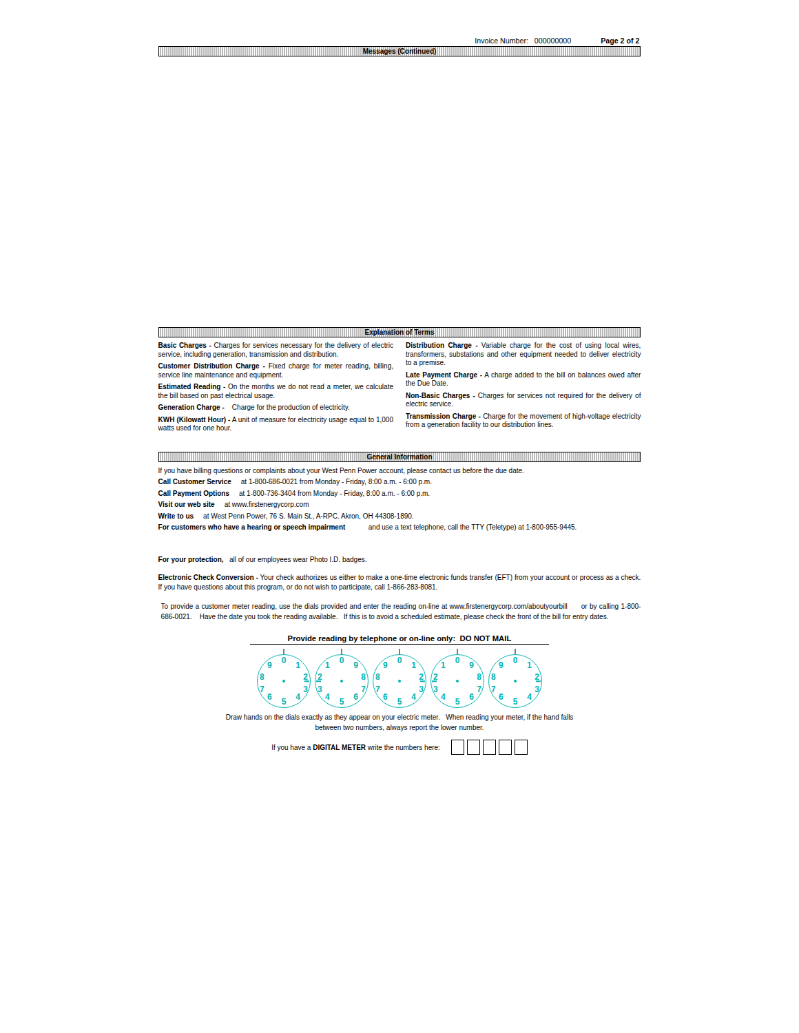Invoice Number: 000000000 Page 2 of 2
Messages (Continued)
Explanation of Terms
Basic Charges - Charges for services necessary for the delivery of electric service, including generation, transmission and distribution.
Customer Distribution Charge - Fixed charge for meter reading, billing, service line maintenance and equipment.
Estimated Reading - On the months we do not read a meter, we calculate the bill based on past electrical usage.
Generation Charge - Charge for the production of electricity.
KWH (Kilowatt Hour) - A unit of measure for electricity usage equal to 1,000 watts used for one hour.
Distribution Charge - Variable charge for the cost of using local wires, transformers, substations and other equipment needed to deliver electricity to a premise.
Late Payment Charge - A charge added to the bill on balances owed after the Due Date.
Non-Basic Charges - Charges for services not required for the delivery of electric service.
Transmission Charge - Charge for the movement of high-voltage electricity from a generation facility to our distribution lines.
General Information
If you have billing questions or complaints about your West Penn Power account, please contact us before the due date.
Call Customer Service at 1-800-686-0021 from Monday - Friday, 8:00 a.m. - 6:00 p.m.
Call Payment Options at 1-800-736-3404 from Monday - Friday, 8:00 a.m. - 6:00 p.m.
Visit our web site at www.firstenergycorp.com
Write to us at West Penn Power, 76 S. Main St., A-RPC. Akron, OH 44308-1890.
For customers who have a hearing or speech impairment and use a text telephone, call the TTY (Teletype) at 1-800-955-9445.
For your protection, all of our employees wear Photo I.D. badges.
Electronic Check Conversion - Your check authorizes us either to make a one-time electronic funds transfer (EFT) from your account or process as a check. If you have questions about this program, or do not wish to participate, call 1-866-283-8081.
To provide a customer meter reading, use the dials provided and enter the reading on-line at www.firstenergycorp.com/aboutyourbill or by calling 1-800-686-0021. Have the date you took the reading available. If this is to avoid a scheduled estimate, please check the front of the bill for entry dates.
Provide reading by telephone or on-line only: DO NOT MAIL
0 1 2 3 4 5 6 7 8 9
0 9 8 7 6 5 4 3 2 1
0 1 2 3 4 5 6 7 8 9
0 9 8 7 6 5 4 3 2 1
0 1 2 3 4 5 6 7 8 9
Draw hands on the dials exactly as they appear on your electric meter. When reading your meter, if the hand falls
between two numbers, always report the lower number.
If you have a DIGITAL METER write the numbers here: